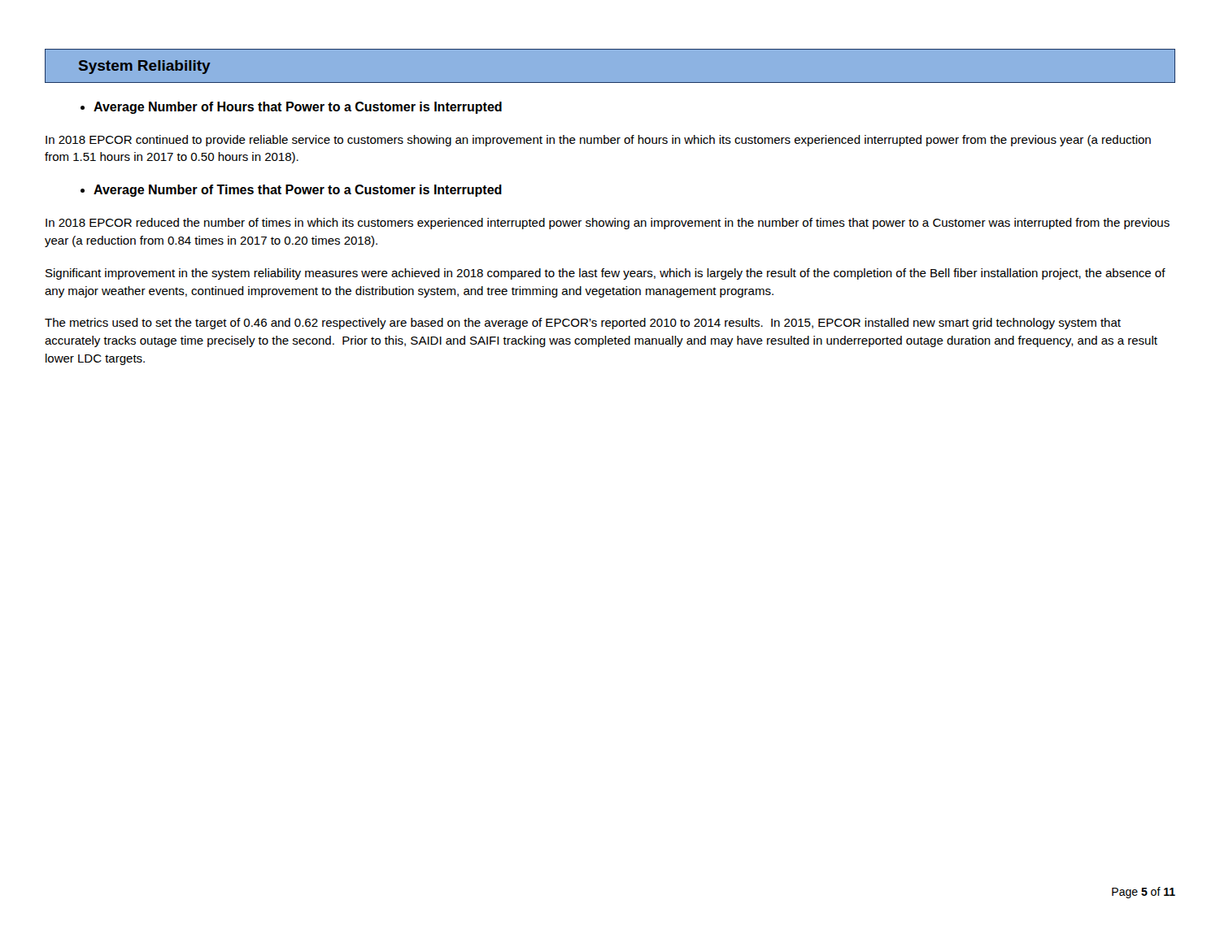System Reliability
Average Number of Hours that Power to a Customer is Interrupted
In 2018 EPCOR continued to provide reliable service to customers showing an improvement in the number of hours in which its customers experienced interrupted power from the previous year (a reduction from 1.51 hours in 2017 to 0.50 hours in 2018).
Average Number of Times that Power to a Customer is Interrupted
In 2018 EPCOR reduced the number of times in which its customers experienced interrupted power showing an improvement in the number of times that power to a Customer was interrupted from the previous year (a reduction from 0.84 times in 2017 to 0.20 times 2018).
Significant improvement in the system reliability measures were achieved in 2018 compared to the last few years, which is largely the result of the completion of the Bell fiber installation project, the absence of any major weather events, continued improvement to the distribution system, and tree trimming and vegetation management programs.
The metrics used to set the target of 0.46 and 0.62 respectively are based on the average of EPCOR’s reported 2010 to 2014 results. In 2015, EPCOR installed new smart grid technology system that accurately tracks outage time precisely to the second. Prior to this, SAIDI and SAIFI tracking was completed manually and may have resulted in underreported outage duration and frequency, and as a result lower LDC targets.
Page 5 of 11